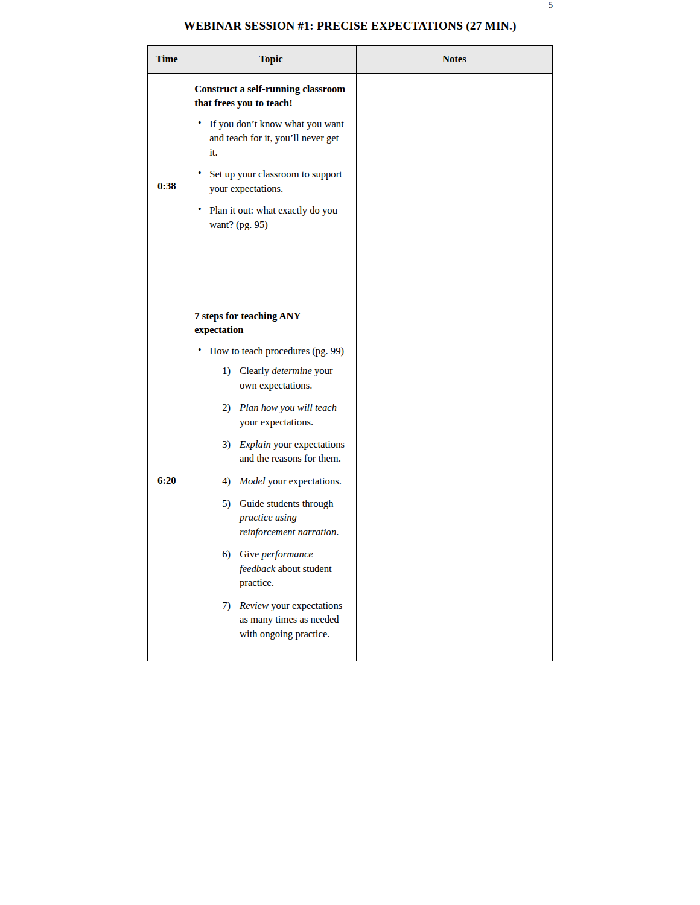5
WEBINAR SESSION #1: PRECISE EXPECTATIONS (27 MIN.)
| Time | Topic | Notes |
| --- | --- | --- |
| 0:38 | Construct a self-running classroom that frees you to teach! If you don’t know what you want and teach for it, you’ll never get it. Set up your classroom to support your expectations. Plan it out: what exactly do you want? (pg. 95) | |
| 6:20 | 7 steps for teaching ANY expectation How to teach procedures (pg. 99) 1) Clearly determine your own expectations. 2) Plan how you will teach your expectations. 3) Explain your expectations and the reasons for them. 4) Model your expectations. 5) Guide students through practice using reinforcement narration . 6) Give performance feedback about student practice. 7) Review your expectations as many times as needed with ongoing practice. | |